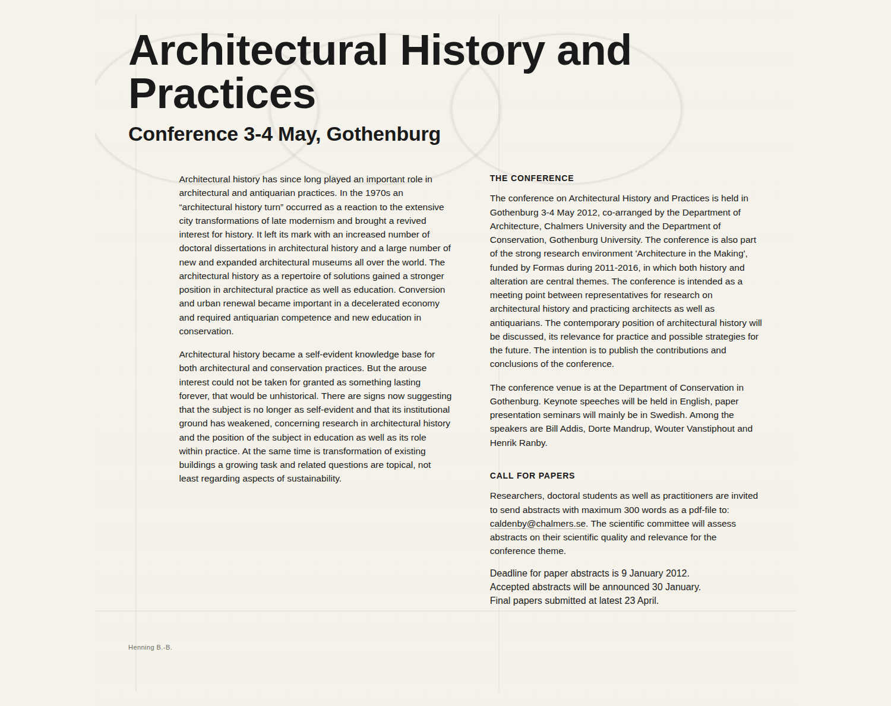Architectural History and Practices
Conference 3-4 May, Gothenburg
Architectural history has since long played an important role in architectural and antiquarian practices. In the 1970s an “architectural history turn” occurred as a reaction to the extensive city transformations of late modernism and brought a revived interest for history. It left its mark with an increased number of doctoral dissertations in architectural history and a large number of new and expanded architectural museums all over the world. The architectural history as a repertoire of solutions gained a stronger position in architectural practice as well as education. Conversion and urban renewal became important in a decelerated economy and required antiquarian competence and new education in conservation.
Architectural history became a self-evident knowledge base for both architectural and conservation practices. But the arouse interest could not be taken for granted as something lasting forever, that would be unhistorical. There are signs now suggesting that the subject is no longer as self-evident and that its institutional ground has weakened, concerning research in architectural history and the position of the subject in education as well as its role within practice. At the same time is transformation of existing buildings a growing task and related questions are topical, not least regarding aspects of sustainability.
The Conference
The conference on Architectural History and Practices is held in Gothenburg 3-4 May 2012, co-arranged by the Department of Architecture, Chalmers University and the Department of Conservation, Gothenburg University. The conference is also part of the strong research environment 'Architecture in the Making', funded by Formas during 2011-2016, in which both history and alteration are central themes. The conference is intended as a meeting point between representatives for research on architectural history and practicing architects as well as antiquarians. The contemporary position of architectural history will be discussed, its relevance for practice and possible strategies for the future. The intention is to publish the contributions and conclusions of the conference.
The conference venue is at the Department of Conservation in Gothenburg. Keynote speeches will be held in English, paper presentation seminars will mainly be in Swedish. Among the speakers are Bill Addis, Dorte Mandrup, Wouter Vanstiphout and Henrik Ranby.
Call for Papers
Researchers, doctoral students as well as practitioners are invited to send abstracts with maximum 300 words as a pdf-file to: caldenby@chalmers.se. The scientific committee will assess abstracts on their scientific quality and relevance for the conference theme.
Deadline for paper abstracts is 9 January 2012. Accepted abstracts will be announced 30 January. Final papers submitted at latest 23 April.
Henning B.-B.